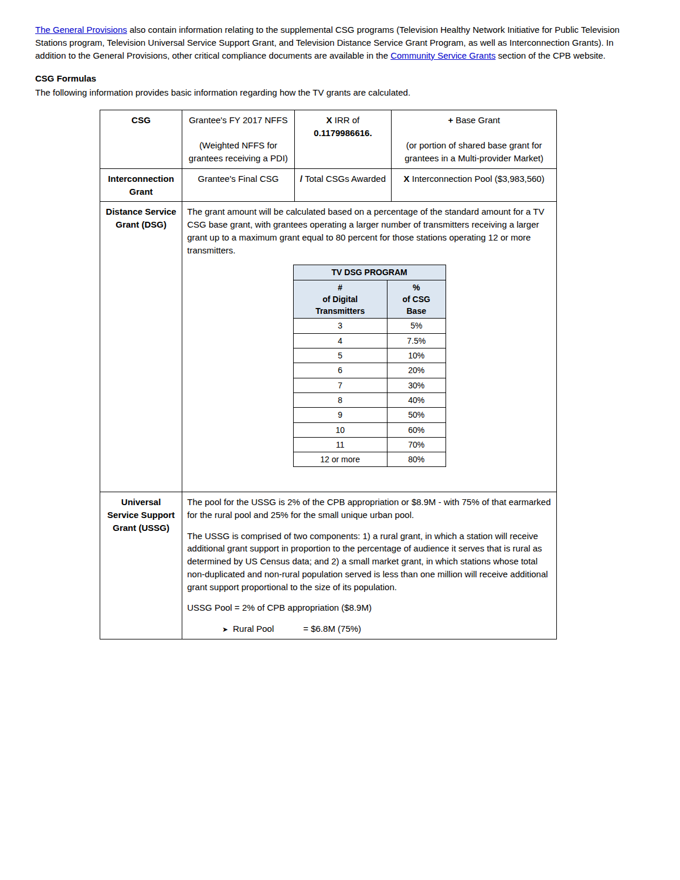The General Provisions also contain information relating to the supplemental CSG programs (Television Healthy Network Initiative for Public Television Stations program, Television Universal Service Support Grant, and Television Distance Service Grant Program, as well as Interconnection Grants). In addition to the General Provisions, other critical compliance documents are available in the Community Service Grants section of the CPB website.
CSG Formulas
The following information provides basic information regarding how the TV grants are calculated.
| CSG | Grantee's FY 2017 NFFS (Weighted NFFS for grantees receiving a PDI) | X IRR of 0.1179986616. | + Base Grant (or portion of shared base grant for grantees in a Multi-provider Market) |
| Interconnection Grant | Grantee's Final CSG | / Total CSGs Awarded | X Interconnection Pool ($3,983,560) |
| Distance Service Grant (DSG) | The grant amount will be calculated based on a percentage of the standard amount for a TV CSG base grant, with grantees operating a larger number of transmitters receiving a larger grant up to a maximum grant equal to 80 percent for those stations operating 12 or more transmitters. / TV DSG PROGRAM / / # of Digital Transmitters / % of CSG Base / / 3 / 5% / / 4 / 7.5% / / 5 / 10% / / 6 / 20% / / 7 / 30% / / 8 / 40% / / 9 / 50% / / 10 / 60% / / 11 / 70% / / 12 or more / 80% / |
| Universal Service Support Grant (USSG) | The pool for the USSG is 2% of the CPB appropriation or $8.9M - with 75% of that earmarked for the rural pool and 25% for the small unique urban pool. The USSG is comprised of two components: 1) a rural grant, in which a station will receive additional grant support in proportion to the percentage of audience it serves that is rural as determined by US Census data; and 2) a small market grant, in which stations whose total non-duplicated and non-rural population served is less than one million will receive additional grant support proportional to the size of its population. USSG Pool = 2% of CPB appropriation ($8.9M) Rural Pool = $6.8M (75%) |